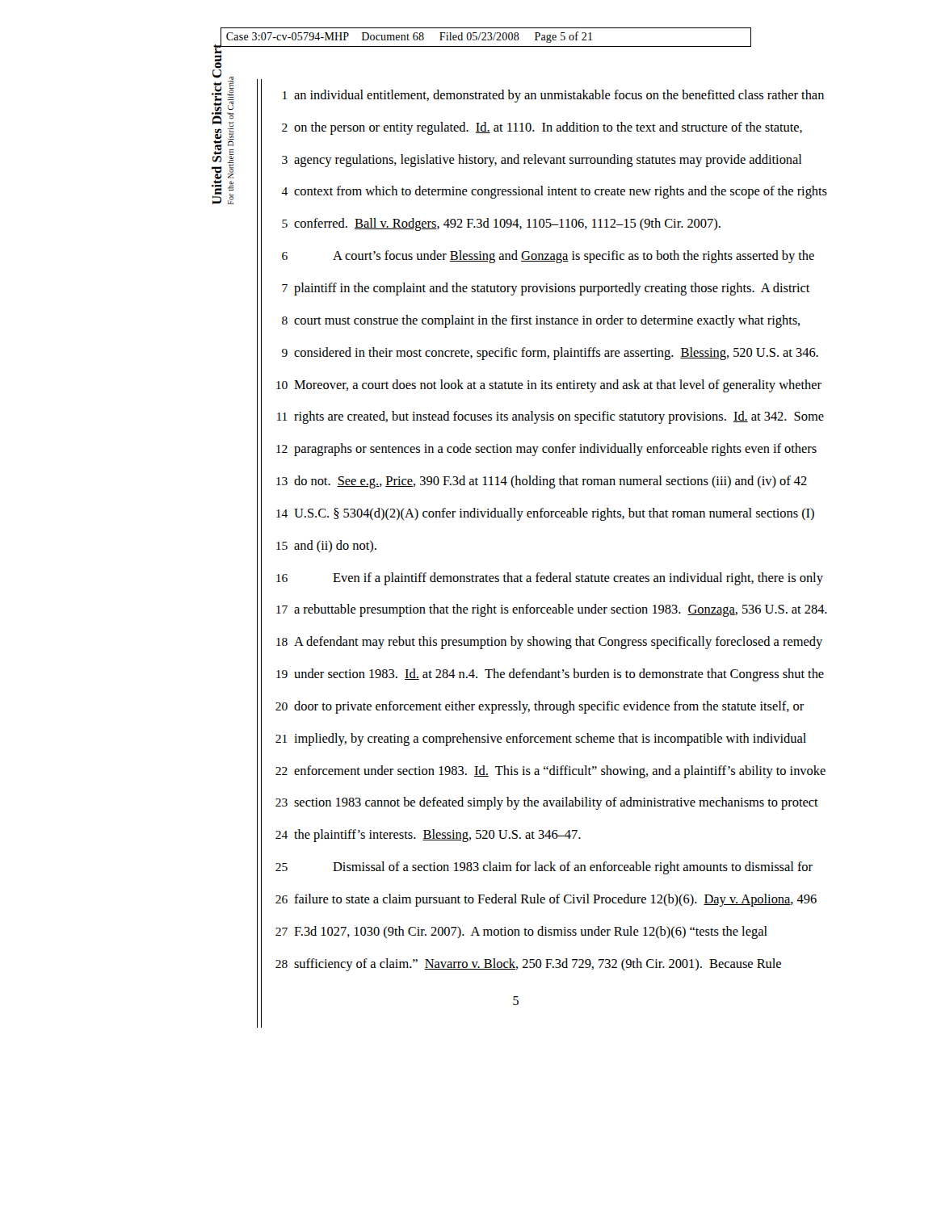Case 3:07-cv-05794-MHP Document 68 Filed 05/23/2008 Page 5 of 21
United States District Court For the Northern District of California
an individual entitlement, demonstrated by an unmistakable focus on the benefitted class rather than
on the person or entity regulated. Id. at 1110. In addition to the text and structure of the statute,
agency regulations, legislative history, and relevant surrounding statutes may provide additional
context from which to determine congressional intent to create new rights and the scope of the rights
conferred. Ball v. Rodgers, 492 F.3d 1094, 1105–1106, 1112–15 (9th Cir. 2007).
A court’s focus under Blessing and Gonzaga is specific as to both the rights asserted by the
plaintiff in the complaint and the statutory provisions purportedly creating those rights. A district
court must construe the complaint in the first instance in order to determine exactly what rights,
considered in their most concrete, specific form, plaintiffs are asserting. Blessing, 520 U.S. at 346.
Moreover, a court does not look at a statute in its entirety and ask at that level of generality whether
rights are created, but instead focuses its analysis on specific statutory provisions. Id. at 342. Some
paragraphs or sentences in a code section may confer individually enforceable rights even if others
do not. See e.g., Price, 390 F.3d at 1114 (holding that roman numeral sections (iii) and (iv) of 42
U.S.C. § 5304(d)(2)(A) confer individually enforceable rights, but that roman numeral sections (I)
and (ii) do not).
Even if a plaintiff demonstrates that a federal statute creates an individual right, there is only
a rebuttable presumption that the right is enforceable under section 1983. Gonzaga, 536 U.S. at 284.
A defendant may rebut this presumption by showing that Congress specifically foreclosed a remedy
under section 1983. Id. at 284 n.4. The defendant’s burden is to demonstrate that Congress shut the
door to private enforcement either expressly, through specific evidence from the statute itself, or
impliedly, by creating a comprehensive enforcement scheme that is incompatible with individual
enforcement under section 1983. Id. This is a “difficult” showing, and a plaintiff’s ability to invoke
section 1983 cannot be defeated simply by the availability of administrative mechanisms to protect
the plaintiff’s interests. Blessing, 520 U.S. at 346–47.
Dismissal of a section 1983 claim for lack of an enforceable right amounts to dismissal for
failure to state a claim pursuant to Federal Rule of Civil Procedure 12(b)(6). Day v. Apoliona, 496
F.3d 1027, 1030 (9th Cir. 2007). A motion to dismiss under Rule 12(b)(6) “tests the legal
sufficiency of a claim.” Navarro v. Block, 250 F.3d 729, 732 (9th Cir. 2001). Because Rule
5